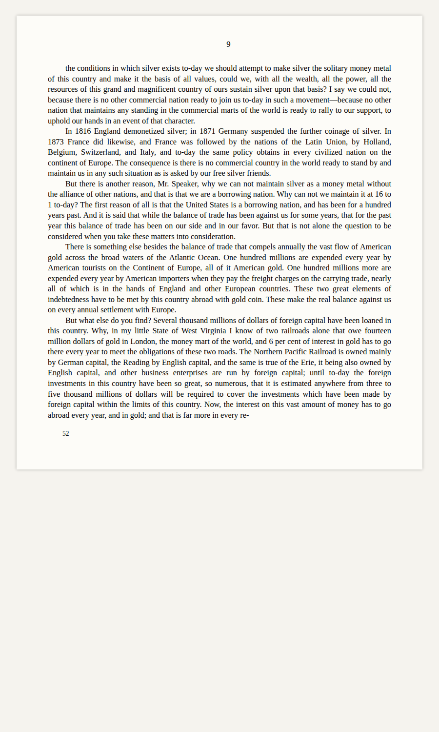9
the conditions in which silver exists to-day we should attempt to make silver the solitary money metal of this country and make it the basis of all values, could we, with all the wealth, all the power, all the resources of this grand and magnificent country of ours sustain silver upon that basis? I say we could not, because there is no other commercial nation ready to join us to-day in such a movement—because no other nation that maintains any standing in the commercial marts of the world is ready to rally to our support, to uphold our hands in an event of that character.
In 1816 England demonetized silver; in 1871 Germany suspended the further coinage of silver. In 1873 France did likewise, and France was followed by the nations of the Latin Union, by Holland, Belgium, Switzerland, and Italy, and to-day the same policy obtains in every civilized nation on the continent of Europe. The consequence is there is no commercial country in the world ready to stand by and maintain us in any such situation as is asked by our free silver friends.
But there is another reason, Mr. Speaker, why we can not maintain silver as a money metal without the alliance of other nations, and that is that we are a borrowing nation. Why can not we maintain it at 16 to 1 to-day? The first reason of all is that the United States is a borrowing nation, and has been for a hundred years past. And it is said that while the balance of trade has been against us for some years, that for the past year this balance of trade has been on our side and in our favor. But that is not alone the question to be considered when you take these matters into consideration.
There is something else besides the balance of trade that compels annually the vast flow of American gold across the broad waters of the Atlantic Ocean. One hundred millions are expended every year by American tourists on the Continent of Europe, all of it American gold. One hundred millions more are expended every year by American importers when they pay the freight charges on the carrying trade, nearly all of which is in the hands of England and other European countries. These two great elements of indebtedness have to be met by this country abroad with gold coin. These make the real balance against us on every annual settlement with Europe.
But what else do you find? Several thousand millions of dollars of foreign capital have been loaned in this country. Why, in my little State of West Virginia I know of two railroads alone that owe fourteen million dollars of gold in London, the money mart of the world, and 6 per cent of interest in gold has to go there every year to meet the obligations of these two roads. The Northern Pacific Railroad is owned mainly by German capital, the Reading by English capital, and the same is true of the Erie, it being also owned by English capital, and other business enterprises are run by foreign capital; until to-day the foreign investments in this country have been so great, so numerous, that it is estimated anywhere from three to five thousand millions of dollars will be required to cover the investments which have been made by foreign capital within the limits of this country. Now, the interest on this vast amount of money has to go abroad every year, and in gold; and that is far more in every re-
52